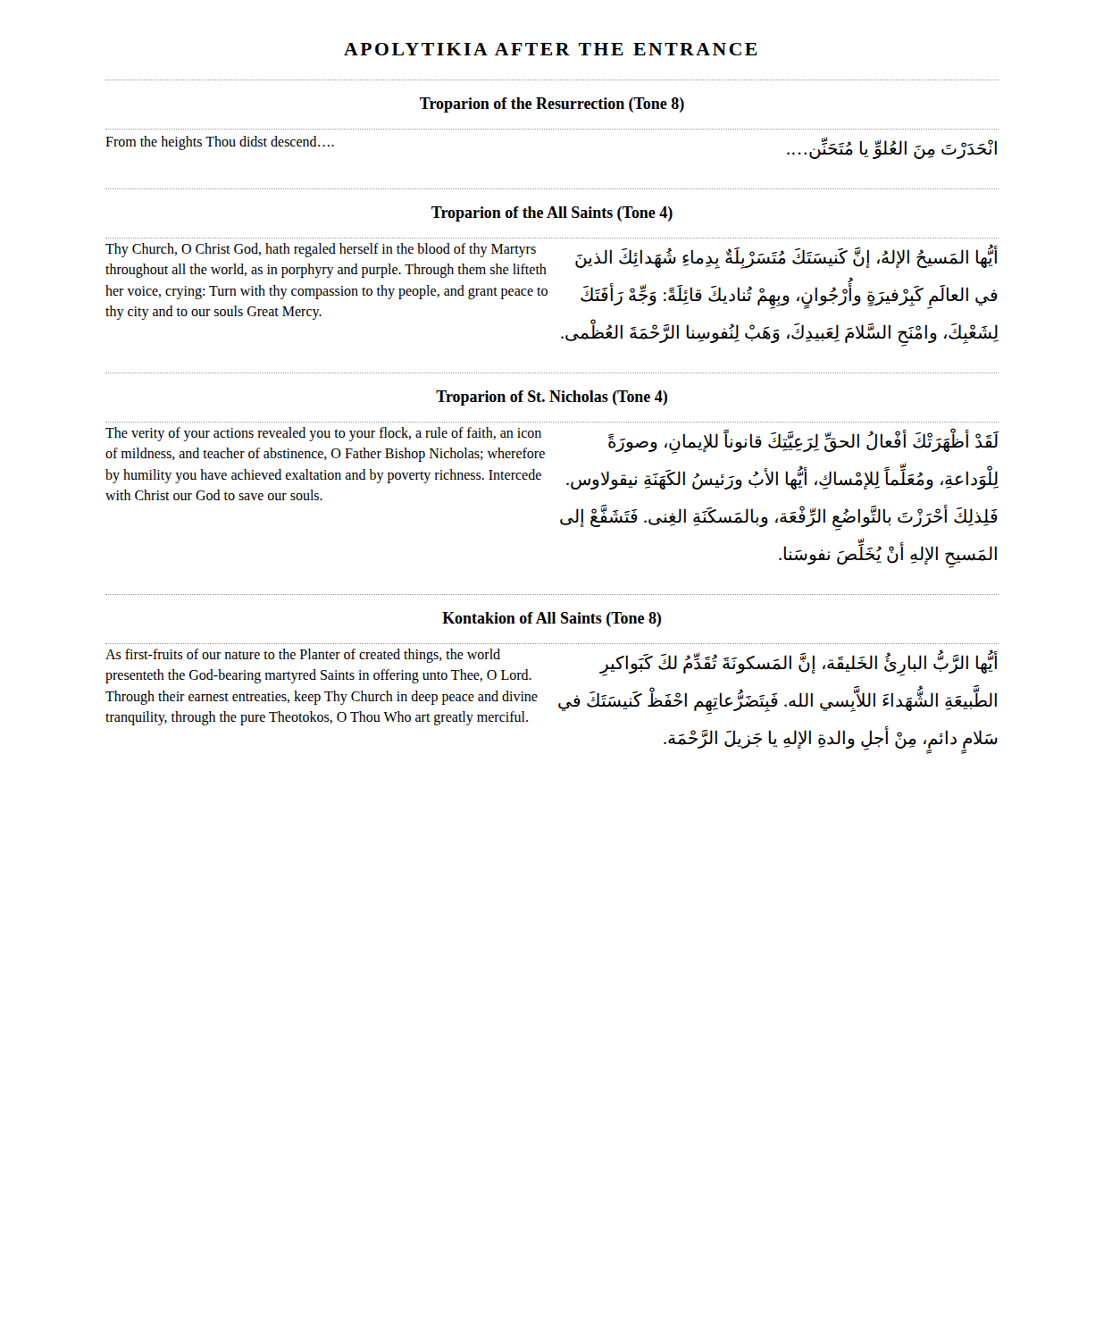Apolytikia After the Entrance
Troparion of the Resurrection (Tone 8)
| From the heights Thou didst descend…. | انْحَدَرْتَ مِنَ العُلوِّ يا مُتَحَنِّن…. |
Troparion of the All Saints (Tone 4)
| Thy Church, O Christ God, hath regaled herself in the blood of thy Martyrs throughout all the world, as in porphyry and purple. Through them she lifteth her voice, crying: Turn with thy compassion to thy people, and grant peace to thy city and to our souls Great Mercy. | أيُّها المَسيحُ الإلهُ، إنَّ كَنيسَتَكَ مُتَسَرْبِلَةٌ بِدِماءِ شُهَدائِكَ الذينَ في العالَمِ كَبِرْفيرَةٍ وأُرْجُوانٍ، وبِهِمْ تُناديكَ قائِلَةً: وَجِّهْ رَأفَتَكَ لِشَعْبِكَ، وامْنَحِ السَّلامَ لِعَبيدِكَ، وَهَبْ لِنُفوسِنا الرَّحْمَةَ العُظْمى. |
Troparion of St. Nicholas (Tone 4)
| The verity of your actions revealed you to your flock, a rule of faith, an icon of mildness, and teacher of abstinence, O Father Bishop Nicholas; wherefore by humility you have achieved exaltation and by poverty richness. Intercede with Christ our God to save our souls. | لَقَدْ أظْهَرَتْكَ أفْعالُ الحقِّ لِرَعِيَّتِكَ قانوناً للإيمانِ، وصورَةً لِلْوَداعةِ، ومُعَلِّماً لِلإمْساكِ، أيُّها الأبُ ورَئيسُ الكَهَنَةِ نيقولاوس. فَلِذلِكَ أحْرَزْتَ بالتَّواضُعِ الرِّفْعَة، وبالمَسكَنَةِ الغِنى. فَتَشَفَّعْ إلى المَسيحِ الإلهِ أنْ يُخَلِّصَ نفوسَنا. |
Kontakion of All Saints (Tone 8)
| As first-fruits of our nature to the Planter of created things, the world presenteth the God-bearing martyred Saints in offering unto Thee, O Lord. Through their earnest entreaties, keep Thy Church in deep peace and divine tranquility, through the pure Theotokos, O Thou Who art greatly merciful. | أيُّها الرَّبُّ البارِئُ الخَليقَة، إنَّ المَسكونَةَ تُقَدِّمُ لكَ كَبَواكيرِ الطَّبيعَةِ الشُّهَداءَ اللاَّبِسي الله. فَبِتَضَرُّعاتِهِم احْفَظْ كَنيسَتَكَ في سَلامٍ دائمٍ، مِنْ أجلِ والدةِ الإلهِ يا جَزيلَ الرَّحْمَة. |